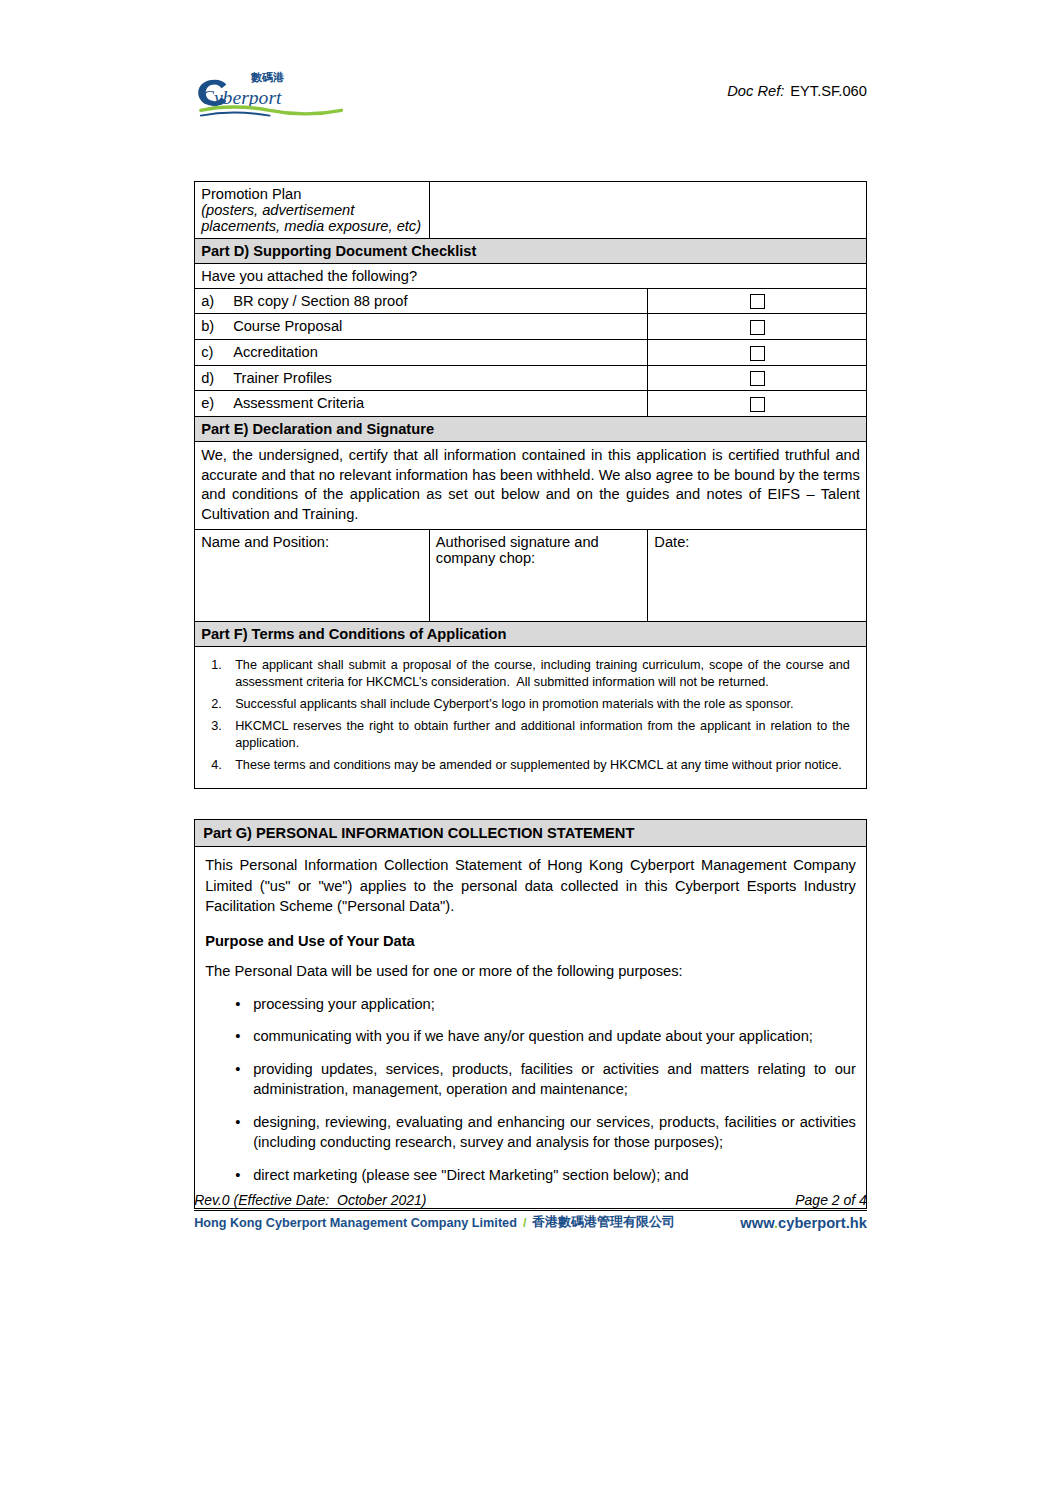數碼港 Cyberport
Doc Ref: EYT.SF.060
| Promotion Plan (posters, advertisement placements, media exposure, etc) | |
| Part D) Supporting Document Checklist |
| Have you attached the following? |
| a) BR copy / Section 88 proof | |
| b) Course Proposal | |
| c) Accreditation | |
| d) Trainer Profiles | |
| e) Assessment Criteria | |
| Part E) Declaration and Signature |
| We, the undersigned, certify that all information contained in this application is certified truthful and accurate and that no relevant information has been withheld. We also agree to be bound by the terms and conditions of the application as set out below and on the guides and notes of EIFS – Talent Cultivation and Training. |
| Name and Position: | Authorised signature and company chop: | Date: |
| Part F) Terms and Conditions of Application |
| The applicant shall submit a proposal of the course, including training curriculum, scope of the course and assessment criteria for HKCMCL’s consideration. All submitted information will not be returned. Successful applicants shall include Cyberport’s logo in promotion materials with the role as sponsor. HKCMCL reserves the right to obtain further and additional information from the applicant in relation to the application. These terms and conditions may be amended or supplemented by HKCMCL at any time without prior notice. |
Part G) PERSONAL INFORMATION COLLECTION STATEMENT
This Personal Information Collection Statement of Hong Kong Cyberport Management Company Limited ("us" or "we") applies to the personal data collected in this Cyberport Esports Industry Facilitation Scheme ("Personal Data").
Purpose and Use of Your Data
The Personal Data will be used for one or more of the following purposes:
processing your application;
communicating with you if we have any/or question and update about your application;
providing updates, services, products, facilities or activities and matters relating to our administration, management, operation and maintenance;
designing, reviewing, evaluating and enhancing our services, products, facilities or activities (including conducting research, survey and analysis for those purposes);
direct marketing (please see "Direct Marketing" section below); and
Rev.0 (Effective Date: October 2021)
Page 2 of 4
Hong Kong Cyberport Management Company Limited / 香港數碼港管理有限公司
www. cyberport.hk